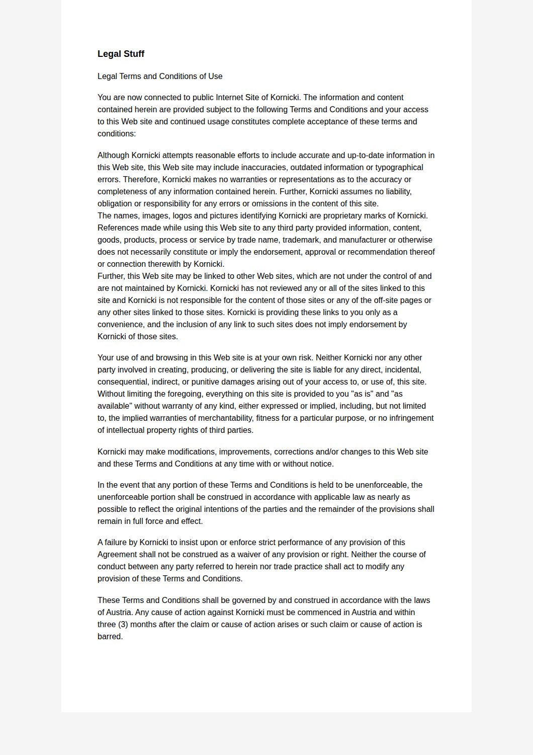Legal Stuff
Legal Terms and Conditions of Use
You are now connected to public Internet Site of Kornicki. The information and content contained herein are provided subject to the following Terms and Conditions and your access to this Web site and continued usage constitutes complete acceptance of these terms and conditions:
Although Kornicki attempts reasonable efforts to include accurate and up-to-date information in this Web site, this Web site may include inaccuracies, outdated information or typographical errors. Therefore, Kornicki makes no warranties or representations as to the accuracy or completeness of any information contained herein. Further, Kornicki assumes no liability, obligation or responsibility for any errors or omissions in the content of this site.
The names, images, logos and pictures identifying Kornicki are proprietary marks of Kornicki. References made while using this Web site to any third party provided information, content, goods, products, process or service by trade name, trademark, and manufacturer or otherwise does not necessarily constitute or imply the endorsement, approval or recommendation thereof or connection therewith by Kornicki.
Further, this Web site may be linked to other Web sites, which are not under the control of and are not maintained by Kornicki. Kornicki has not reviewed any or all of the sites linked to this site and Kornicki is not responsible for the content of those sites or any of the off-site pages or any other sites linked to those sites. Kornicki is providing these links to you only as a convenience, and the inclusion of any link to such sites does not imply endorsement by Kornicki of those sites.
Your use of and browsing in this Web site is at your own risk. Neither Kornicki nor any other party involved in creating, producing, or delivering the site is liable for any direct, incidental, consequential, indirect, or punitive damages arising out of your access to, or use of, this site. Without limiting the foregoing, everything on this site is provided to you "as is" and "as available" without warranty of any kind, either expressed or implied, including, but not limited to, the implied warranties of merchantability, fitness for a particular purpose, or no infringement of intellectual property rights of third parties.
Kornicki may make modifications, improvements, corrections and/or changes to this Web site and these Terms and Conditions at any time with or without notice.
In the event that any portion of these Terms and Conditions is held to be unenforceable, the unenforceable portion shall be construed in accordance with applicable law as nearly as possible to reflect the original intentions of the parties and the remainder of the provisions shall remain in full force and effect.
A failure by Kornicki to insist upon or enforce strict performance of any provision of this Agreement shall not be construed as a waiver of any provision or right. Neither the course of conduct between any party referred to herein nor trade practice shall act to modify any provision of these Terms and Conditions.
These Terms and Conditions shall be governed by and construed in accordance with the laws of Austria. Any cause of action against Kornicki must be commenced in Austria and within three (3) months after the claim or cause of action arises or such claim or cause of action is barred.